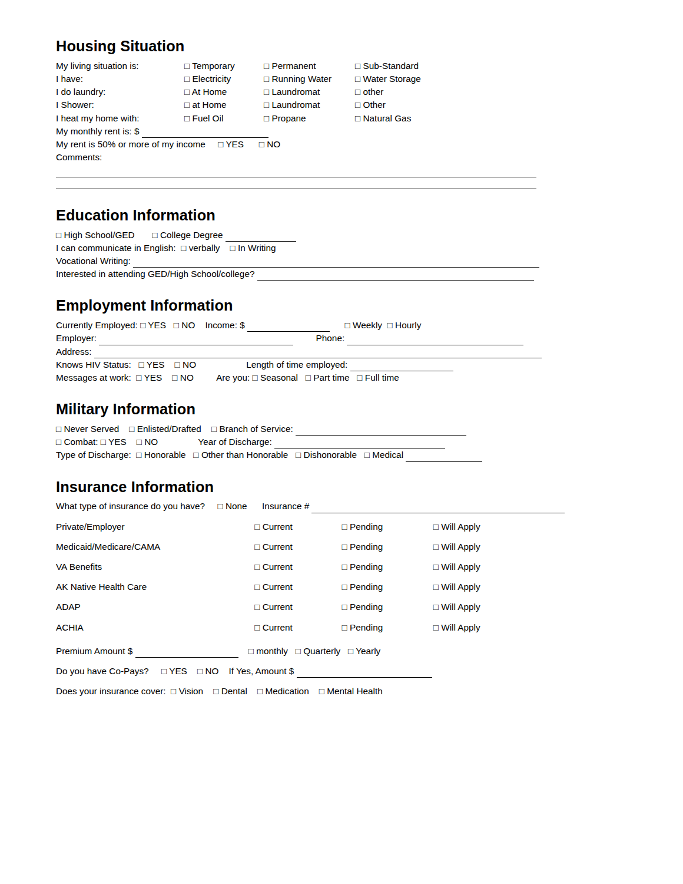Housing Situation
| My living situation is: | □ Temporary | □ Permanent | □ Sub-Standard |
| I have: | □ Electricity | □ Running Water | □ Water Storage |
| I do laundry: | □ At Home | □ Laundromat | □ other |
| I Shower: | □ at Home | □ Laundromat | □ Other |
| I heat my home with: | □ Fuel Oil | □ Propane | □ Natural Gas |
My monthly rent is: $
My rent is 50% or more of my income □ YES □ NO
Comments:
Education Information
□ High School/GED □ College Degree
I can communicate in English: □ verbally □ In Writing
Vocational Writing:
Interested in attending GED/High School/college?
Employment Information
Currently Employed: □ YES □ NO Income: $ □ Weekly □ Hourly
Employer: Phone:
Address:
Knows HIV Status: □ YES □ NO Length of time employed:
Messages at work: □ YES □ NO Are you: □ Seasonal □ Part time □ Full time
Military Information
□ Never Served □ Enlisted/Drafted □ Branch of Service:
□ Combat: □ YES □ NO Year of Discharge:
Type of Discharge: □ Honorable □ Other than Honorable □ Dishonorable □ Medical
Insurance Information
What type of insurance do you have? □ None Insurance #
| Private/Employer | □ Current | □ Pending | □ Will Apply |
| Medicaid/Medicare/CAMA | □ Current | □ Pending | □ Will Apply |
| VA Benefits | □ Current | □ Pending | □ Will Apply |
| AK Native Health Care | □ Current | □ Pending | □ Will Apply |
| ADAP | □ Current | □ Pending | □ Will Apply |
| ACHIA | □ Current | □ Pending | □ Will Apply |
Premium Amount $ □ monthly □ Quarterly □ Yearly
Do you have Co-Pays? □ YES □ NO If Yes, Amount $
Does your insurance cover: □ Vision □ Dental □ Medication □ Mental Health